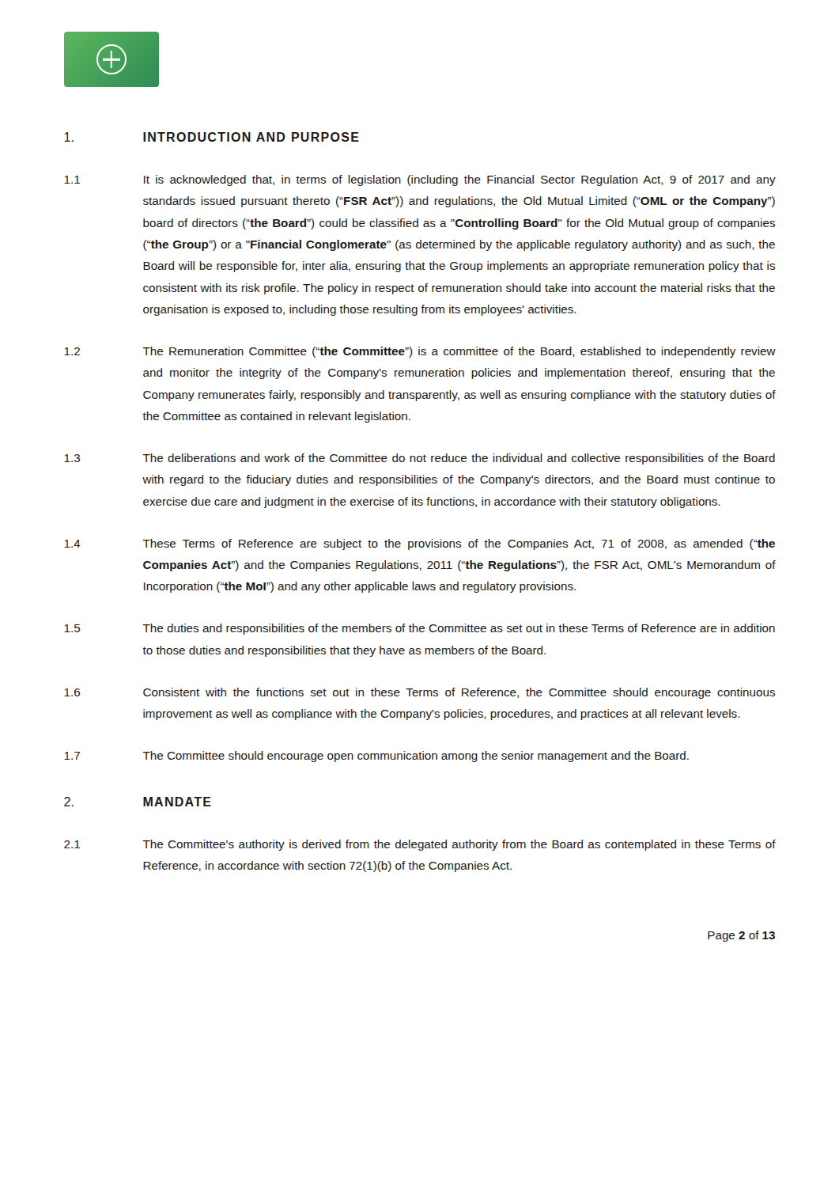1.
Introduction and Purpose
1.1
It is acknowledged that, in terms of legislation (including the Financial Sector Regulation Act, 9 of 2017 and any standards issued pursuant thereto (“FSR Act”)) and regulations, the Old Mutual Limited (“OML or the Company”) board of directors (“the Board”) could be classified as a "Controlling Board" for the Old Mutual group of companies (“the Group”) or a "Financial Conglomerate" (as determined by the applicable regulatory authority) and as such, the Board will be responsible for, inter alia, ensuring that the Group implements an appropriate remuneration policy that is consistent with its risk profile. The policy in respect of remuneration should take into account the material risks that the organisation is exposed to, including those resulting from its employees' activities.
1.2
The Remuneration Committee (“the Committee”) is a committee of the Board, established to independently review and monitor the integrity of the Company's remuneration policies and implementation thereof, ensuring that the Company remunerates fairly, responsibly and transparently, as well as ensuring compliance with the statutory duties of the Committee as contained in relevant legislation.
1.3
The deliberations and work of the Committee do not reduce the individual and collective responsibilities of the Board with regard to the fiduciary duties and responsibilities of the Company's directors, and the Board must continue to exercise due care and judgment in the exercise of its functions, in accordance with their statutory obligations.
1.4
These Terms of Reference are subject to the provisions of the Companies Act, 71 of 2008, as amended (“the Companies Act”) and the Companies Regulations, 2011 (“the Regulations”), the FSR Act, OML's Memorandum of Incorporation (“the MoI”) and any other applicable laws and regulatory provisions.
1.5
The duties and responsibilities of the members of the Committee as set out in these Terms of Reference are in addition to those duties and responsibilities that they have as members of the Board.
1.6
Consistent with the functions set out in these Terms of Reference, the Committee should encourage continuous improvement as well as compliance with the Company's policies, procedures, and practices at all relevant levels.
1.7
The Committee should encourage open communication among the senior management and the Board.
2.
Mandate
2.1
The Committee's authority is derived from the delegated authority from the Board as contemplated in these Terms of Reference, in accordance with section 72(1)(b) of the Companies Act.
Page 2 of 13